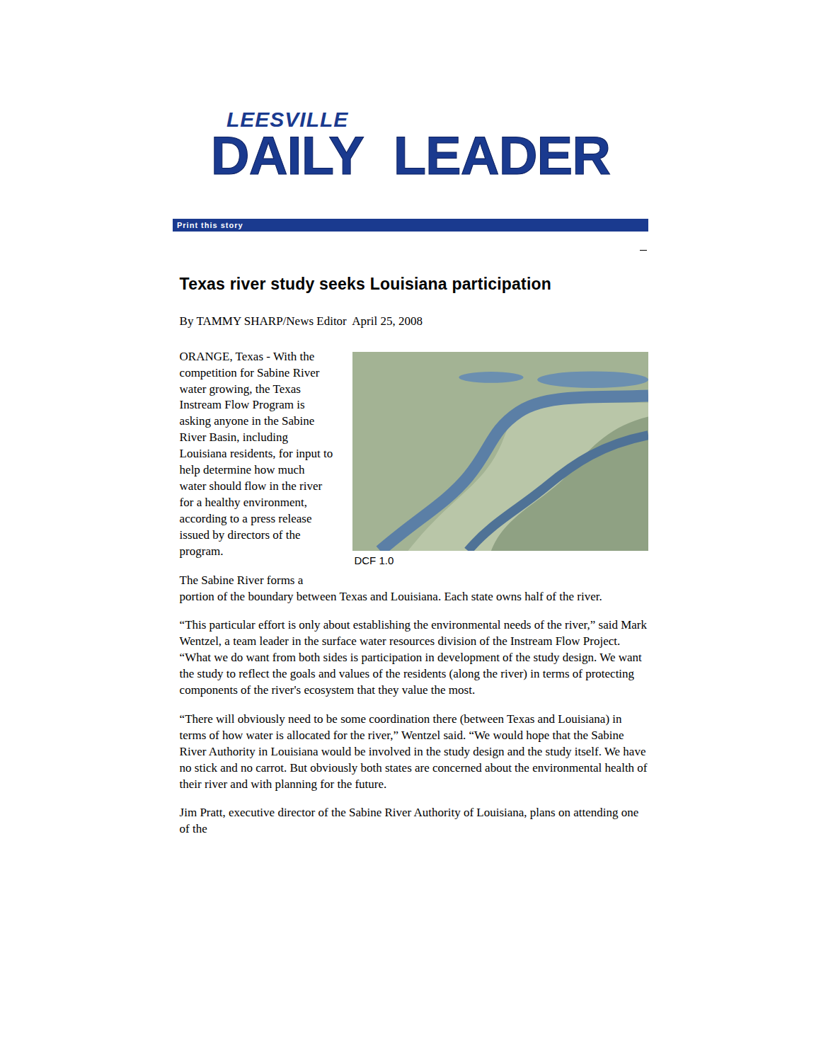LEESVILLE
DAILY LEADER
Print this story
Texas river study seeks Louisiana participation
By TAMMY SHARP/News Editor April 25, 2008
DCF 1.0
ORANGE, Texas - With the competition for Sabine River water growing, the Texas Instream Flow Program is asking anyone in the Sabine River Basin, including Louisiana residents, for input to help determine how much water should flow in the river for a healthy environment, according to a press release issued by directors of the program.
The Sabine River forms a portion of the boundary between Texas and Louisiana. Each state owns half of the river.
“This particular effort is only about establishing the environmental needs of the river,” said Mark Wentzel, a team leader in the surface water resources division of the Instream Flow Project. “What we do want from both sides is participation in development of the study design. We want the study to reflect the goals and values of the residents (along the river) in terms of protecting components of the river's ecosystem that they value the most.
“There will obviously need to be some coordination there (between Texas and Louisiana) in terms of how water is allocated for the river,” Wentzel said. “We would hope that the Sabine River Authority in Louisiana would be involved in the study design and the study itself. We have no stick and no carrot. But obviously both states are concerned about the environmental health of their river and with planning for the future.
Jim Pratt, executive director of the Sabine River Authority of Louisiana, plans on attending one of the